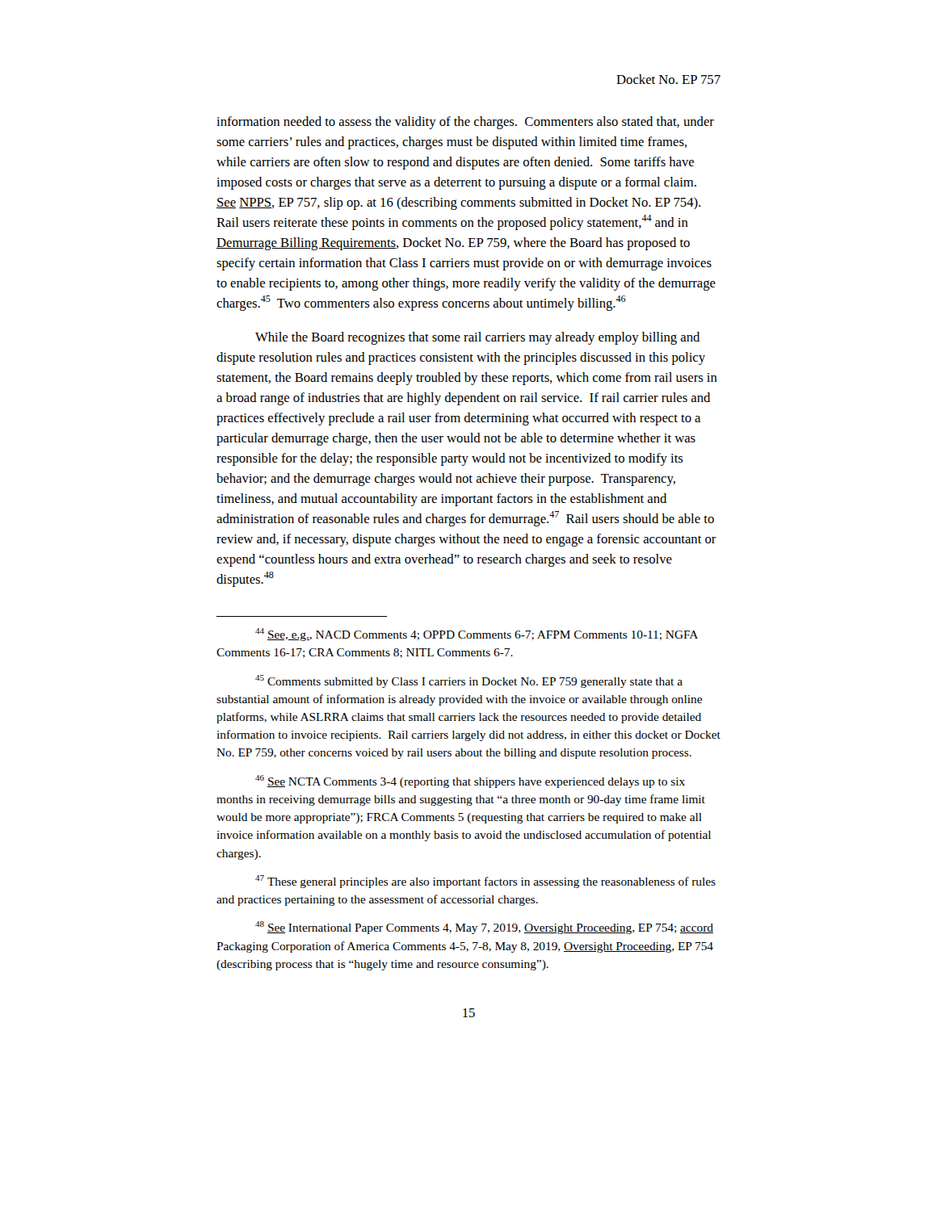Docket No. EP 757
information needed to assess the validity of the charges. Commenters also stated that, under some carriers’ rules and practices, charges must be disputed within limited time frames, while carriers are often slow to respond and disputes are often denied. Some tariffs have imposed costs or charges that serve as a deterrent to pursuing a dispute or a formal claim. See NPPS, EP 757, slip op. at 16 (describing comments submitted in Docket No. EP 754). Rail users reiterate these points in comments on the proposed policy statement,44 and in Demurrage Billing Requirements, Docket No. EP 759, where the Board has proposed to specify certain information that Class I carriers must provide on or with demurrage invoices to enable recipients to, among other things, more readily verify the validity of the demurrage charges.45 Two commenters also express concerns about untimely billing.46
While the Board recognizes that some rail carriers may already employ billing and dispute resolution rules and practices consistent with the principles discussed in this policy statement, the Board remains deeply troubled by these reports, which come from rail users in a broad range of industries that are highly dependent on rail service. If rail carrier rules and practices effectively preclude a rail user from determining what occurred with respect to a particular demurrage charge, then the user would not be able to determine whether it was responsible for the delay; the responsible party would not be incentivized to modify its behavior; and the demurrage charges would not achieve their purpose. Transparency, timeliness, and mutual accountability are important factors in the establishment and administration of reasonable rules and charges for demurrage.47 Rail users should be able to review and, if necessary, dispute charges without the need to engage a forensic accountant or expend “countless hours and extra overhead” to research charges and seek to resolve disputes.48
44See, e.g., NACD Comments 4; OPPD Comments 6-7; AFPM Comments 10-11; NGFA Comments 16-17; CRA Comments 8; NITL Comments 6-7.
45Comments submitted by Class I carriers in Docket No. EP 759 generally state that a substantial amount of information is already provided with the invoice or available through online platforms, while ASLRRA claims that small carriers lack the resources needed to provide detailed information to invoice recipients. Rail carriers largely did not address, in either this docket or Docket No. EP 759, other concerns voiced by rail users about the billing and dispute resolution process.
46See NCTA Comments 3-4 (reporting that shippers have experienced delays up to six months in receiving demurrage bills and suggesting that “a three month or 90-day time frame limit would be more appropriate”); FRCA Comments 5 (requesting that carriers be required to make all invoice information available on a monthly basis to avoid the undisclosed accumulation of potential charges).
47These general principles are also important factors in assessing the reasonableness of rules and practices pertaining to the assessment of accessorial charges.
48See International Paper Comments 4, May 7, 2019, Oversight Proceeding, EP 754; accord Packaging Corporation of America Comments 4-5, 7-8, May 8, 2019, Oversight Proceeding, EP 754 (describing process that is “hugely time and resource consuming”).
15